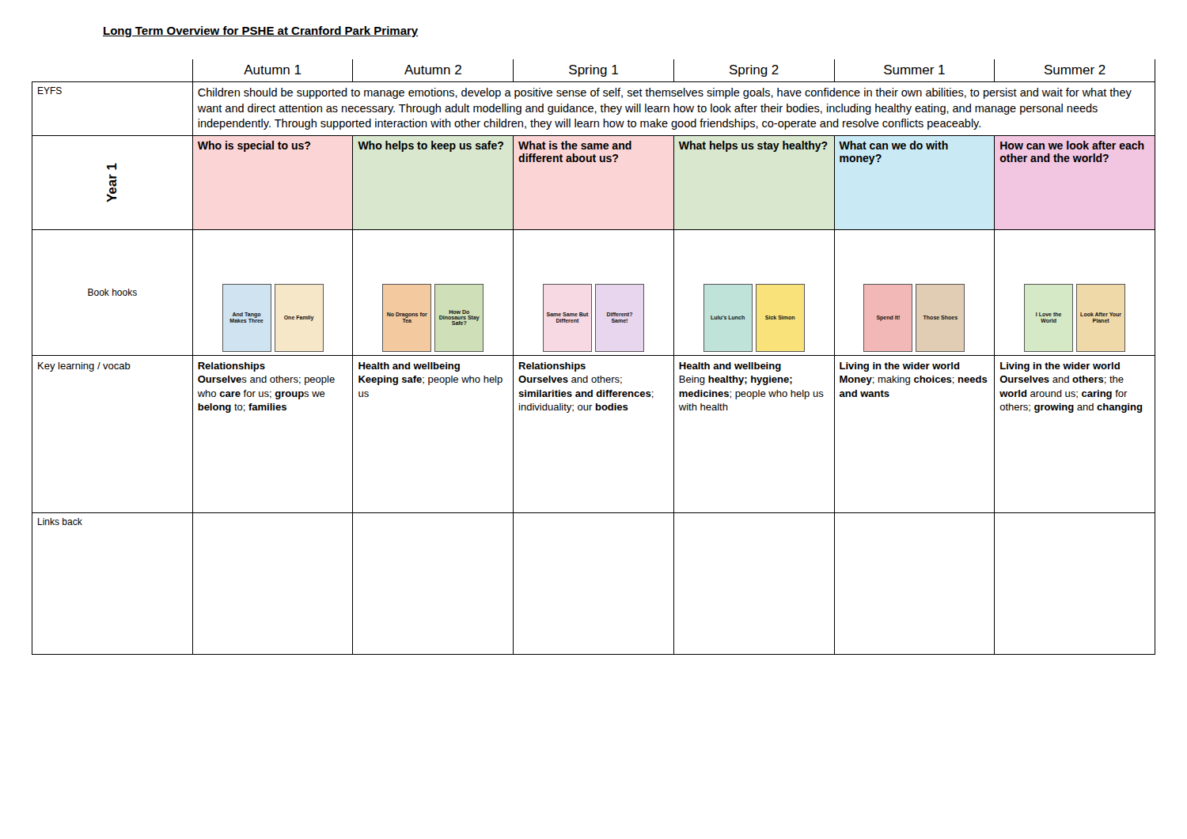Long Term Overview for PSHE at Cranford Park Primary
| | Autumn 1 | Autumn 2 | Spring 1 | Spring 2 | Summer 1 | Summer 2 |
| --- | --- | --- | --- | --- | --- | --- |
| EYFS | Children should be supported to manage emotions, develop a positive sense of self, set themselves simple goals, have confidence in their own abilities, to persist and wait for what they want and direct attention as necessary. Through adult modelling and guidance, they will learn how to look after their bodies, including healthy eating, and manage personal needs independently. Through supported interaction with other children, they will learn how to make good friendships, co-operate and resolve conflicts peaceably. |
| Year 1 | Who is special to us? | Who helps to keep us safe? | What is the same and different about us? | What helps us stay healthy? | What can we do with money? | How can we look after each other and the world? |
| Book hooks | And Tango Makes Three One Family | No Dragons for Tea How Do Dinosaurs Stay Safe? | Same Same But Different Different? Same! | Lulu's Lunch Sick Simon | Spend It! Those Shoes | I Love the World Look After Your Planet |
| Key learning / vocab | Relationships Ourselve s and others; people who care for us; group s we belong to; families | Health and wellbeing Keeping safe ; people who help us | Relationships Ourselves and others; similarities and differences ; individuality; our bodies | Health and wellbeing Being healthy; hygiene; medicines ; people who help us with health | Living in the wider world Money ; making choices ; needs and wants | Living in the wider world Ourselves and others ; the world around us; caring for others; growing and changing |
| Links back | | | | | | |